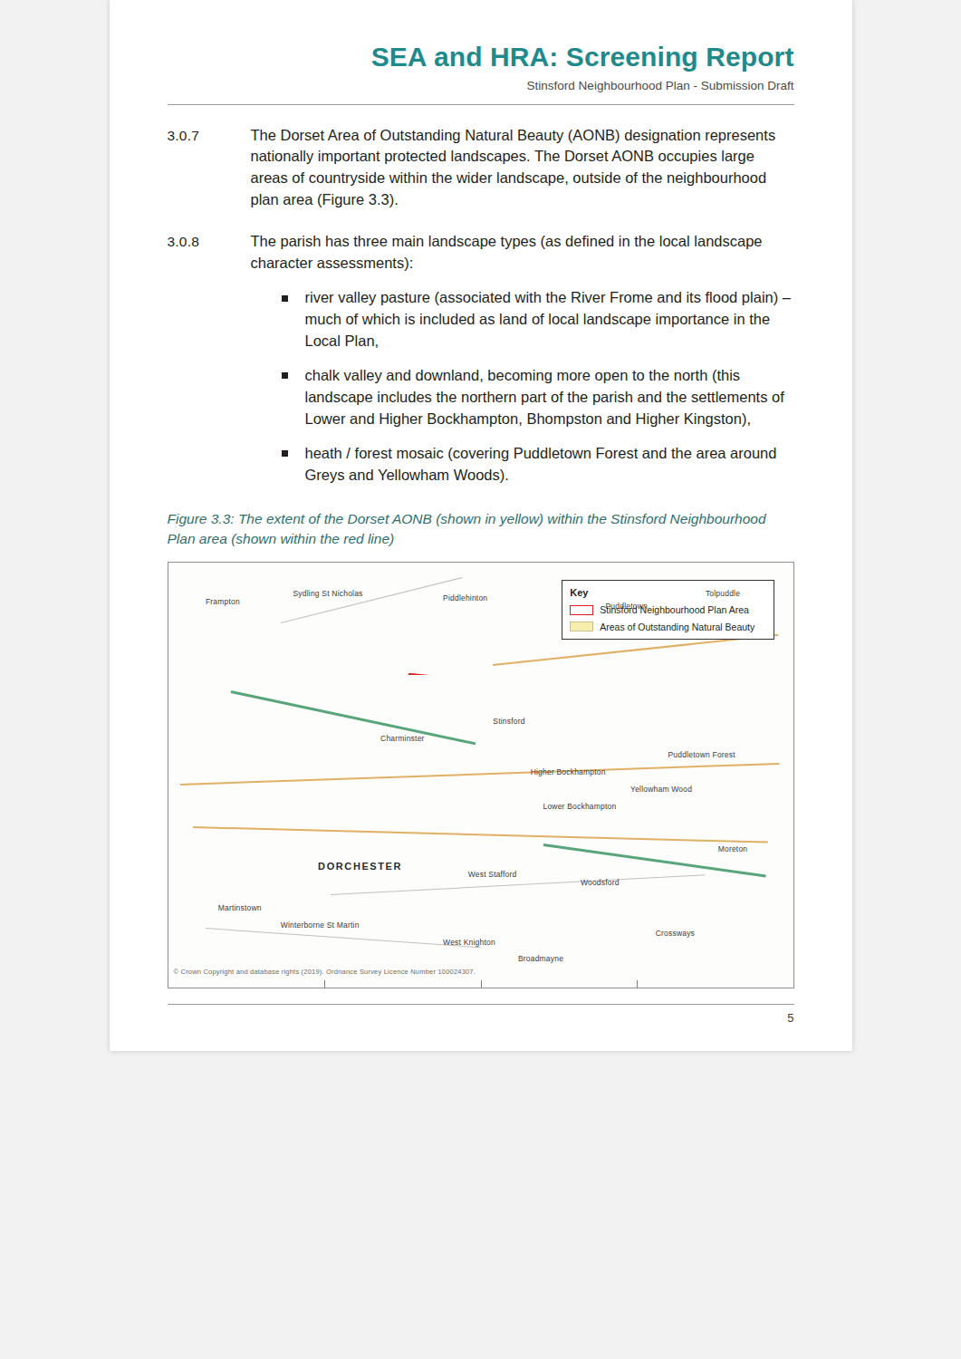SEA and HRA: Screening Report
Stinsford Neighbourhood Plan - Submission Draft
3.0.7
The Dorset Area of Outstanding Natural Beauty (AONB) designation represents nationally important protected landscapes. The Dorset AONB occupies large areas of countryside within the wider landscape, outside of the neighbourhood plan area (Figure 3.3).
3.0.8
The parish has three main landscape types (as defined in the local landscape character assessments):
river valley pasture (associated with the River Frome and its flood plain) – much of which is included as land of local landscape importance in the Local Plan,
chalk valley and downland, becoming more open to the north (this landscape includes the northern part of the parish and the settlements of Lower and Higher Bockhampton, Bhompston and Higher Kingston),
heath / forest mosaic (covering Puddletown Forest and the area around Greys and Yellowham Woods).
Figure 3.3: The extent of the Dorset AONB (shown in yellow) within the Stinsford Neighbourhood Plan area (shown within the red line)
Key
Stinsford Neighbourhood Plan Area
Areas of Outstanding Natural Beauty
Frampton Sydling St Nicholas Piddlehinton Puddletown Tolpuddle Charminster Stinsford Higher Bockhampton Lower Bockhampton Yellowham Wood Puddletown Forest DORCHESTER West Stafford Woodsford Martinstown Winterborne St Martin West Knighton Broadmayne Crossways Moreton
© Crown Copyright and database rights (2019). Ordnance Survey Licence Number 100024307.
5